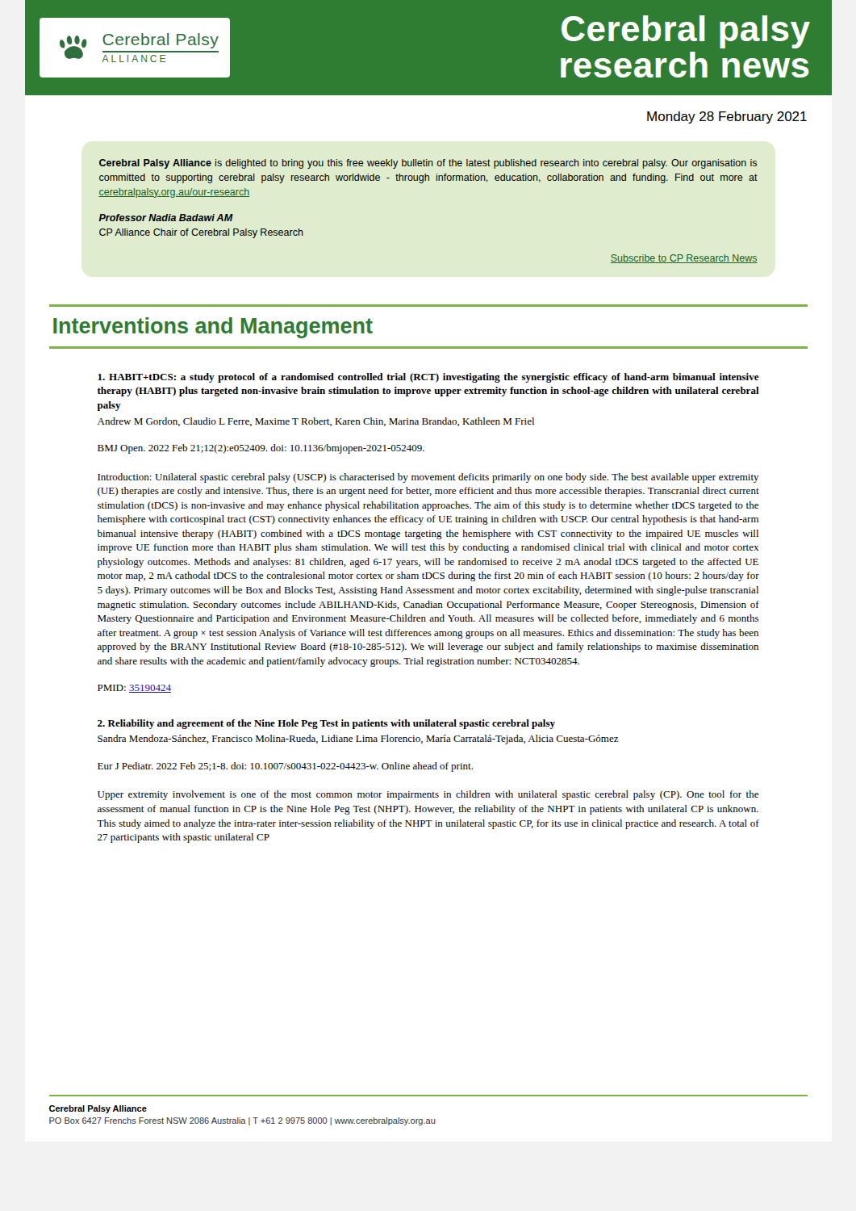Cerebral Palsy
ALLIANCE
Cerebral palsy
research news
Monday 28 February 2021
Cerebral Palsy Alliance is delighted to bring you this free weekly bulletin of the latest published research into cerebral palsy. Our organisation is committed to supporting cerebral palsy research worldwide - through information, education, collaboration and funding. Find out more at cerebralpalsy.org.au/our-research
Professor Nadia Badawi AM
CP Alliance Chair of Cerebral Palsy Research
Subscribe to CP Research News
Interventions and Management
1. HABIT+tDCS: a study protocol of a randomised controlled trial (RCT) investigating the synergistic efficacy of hand-arm bimanual intensive therapy (HABIT) plus targeted non-invasive brain stimulation to improve upper extremity function in school-age children with unilateral cerebral palsy
Andrew M Gordon, Claudio L Ferre, Maxime T Robert, Karen Chin, Marina Brandao, Kathleen M Friel
BMJ Open. 2022 Feb 21;12(2):e052409. doi: 10.1136/bmjopen-2021-052409.
Introduction: Unilateral spastic cerebral palsy (USCP) is characterised by movement deficits primarily on one body side. The best available upper extremity (UE) therapies are costly and intensive. Thus, there is an urgent need for better, more efficient and thus more accessible therapies. Transcranial direct current stimulation (tDCS) is non-invasive and may enhance physical rehabilitation approaches. The aim of this study is to determine whether tDCS targeted to the hemisphere with corticospinal tract (CST) connectivity enhances the efficacy of UE training in children with USCP. Our central hypothesis is that hand-arm bimanual intensive therapy (HABIT) combined with a tDCS montage targeting the hemisphere with CST connectivity to the impaired UE muscles will improve UE function more than HABIT plus sham stimulation. We will test this by conducting a randomised clinical trial with clinical and motor cortex physiology outcomes. Methods and analyses: 81 children, aged 6-17 years, will be randomised to receive 2 mA anodal tDCS targeted to the affected UE motor map, 2 mA cathodal tDCS to the contralesional motor cortex or sham tDCS during the first 20 min of each HABIT session (10 hours: 2 hours/day for 5 days). Primary outcomes will be Box and Blocks Test, Assisting Hand Assessment and motor cortex excitability, determined with single-pulse transcranial magnetic stimulation. Secondary outcomes include ABILHAND-Kids, Canadian Occupational Performance Measure, Cooper Stereognosis, Dimension of Mastery Questionnaire and Participation and Environment Measure-Children and Youth. All measures will be collected before, immediately and 6 months after treatment. A group × test session Analysis of Variance will test differences among groups on all measures. Ethics and dissemination: The study has been approved by the BRANY Institutional Review Board (#18-10-285-512). We will leverage our subject and family relationships to maximise dissemination and share results with the academic and patient/family advocacy groups. Trial registration number: NCT03402854.
PMID: 35190424
2. Reliability and agreement of the Nine Hole Peg Test in patients with unilateral spastic cerebral palsy
Sandra Mendoza-Sánchez, Francisco Molina-Rueda, Lidiane Lima Florencio, María Carratalá-Tejada, Alicia Cuesta-Gómez
Eur J Pediatr. 2022 Feb 25;1-8. doi: 10.1007/s00431-022-04423-w. Online ahead of print.
Upper extremity involvement is one of the most common motor impairments in children with unilateral spastic cerebral palsy (CP). One tool for the assessment of manual function in CP is the Nine Hole Peg Test (NHPT). However, the reliability of the NHPT in patients with unilateral CP is unknown. This study aimed to analyze the intra-rater inter-session reliability of the NHPT in unilateral spastic CP, for its use in clinical practice and research. A total of 27 participants with spastic unilateral CP
Cerebral Palsy Alliance
PO Box 6427 Frenchs Forest NSW 2086 Australia | T +61 2 9975 8000 | www.cerebralpalsy.org.au